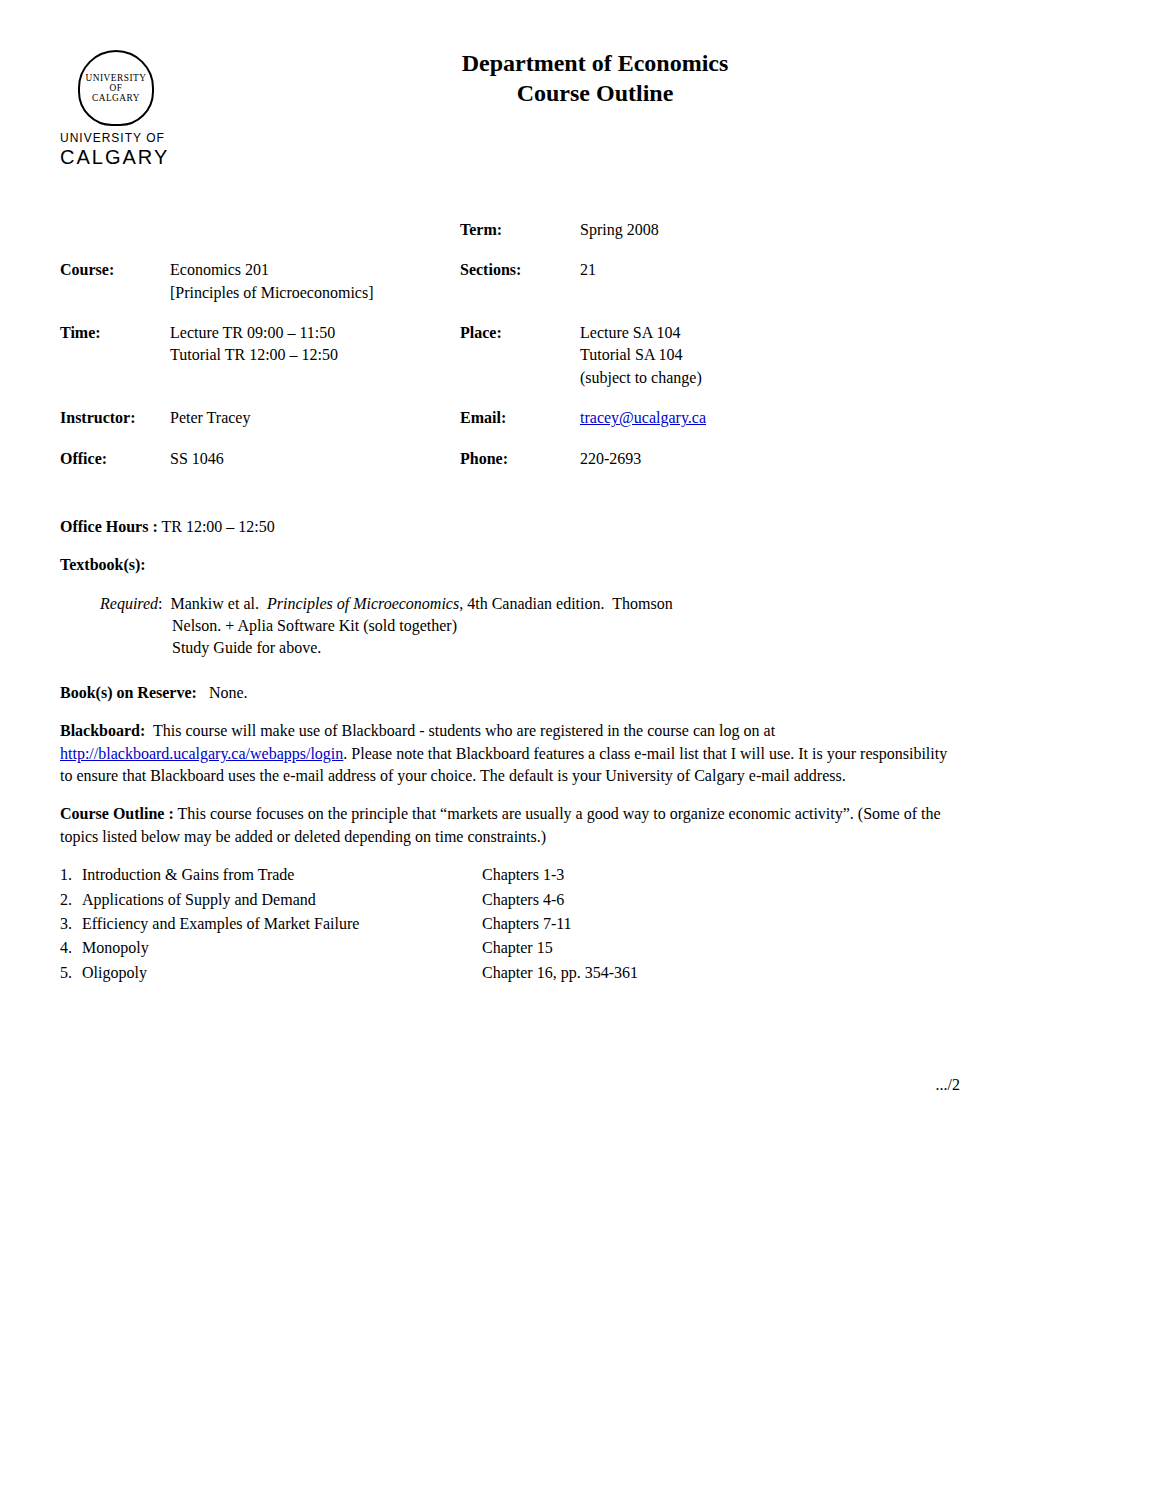UNIVERSITY
OF
CALGARY
UNIVERSITY OF CALGARY
Department of Economics
Course Outline
| | | Term: | Spring 2008 |
| Course: | Economics 201 [Principles of Microeconomics] | Sections: | 21 |
| Time: | Lecture TR 09:00 – 11:50 Tutorial TR 12:00 – 12:50 | Place: | Lecture SA 104 Tutorial SA 104 (subject to change) |
| Instructor: | Peter Tracey | Email: | tracey@ucalgary.ca |
| Office: | SS 1046 | Phone: | 220-2693 |
Office Hours : TR 12:00 – 12:50
Textbook(s):
Required: Mankiw et al. Principles of Microeconomics, 4th Canadian edition. Thomson Nelson. + Aplia Software Kit (sold together) Study Guide for above.
Book(s) on Reserve: None.
Blackboard: This course will make use of Blackboard - students who are registered in the course can log on at http://blackboard.ucalgary.ca/webapps/login. Please note that Blackboard features a class e-mail list that I will use. It is your responsibility to ensure that Blackboard uses the e-mail address of your choice. The default is your University of Calgary e-mail address.
Course Outline : This course focuses on the principle that “markets are usually a good way to organize economic activity”. (Some of the topics listed below may be added or deleted depending on time constraints.)
Introduction & Gains from Trade Chapters 1-3
Applications of Supply and Demand Chapters 4-6
Efficiency and Examples of Market Failure Chapters 7-11
Monopoly Chapter 15
Oligopoly Chapter 16, pp. 354-361
.../2